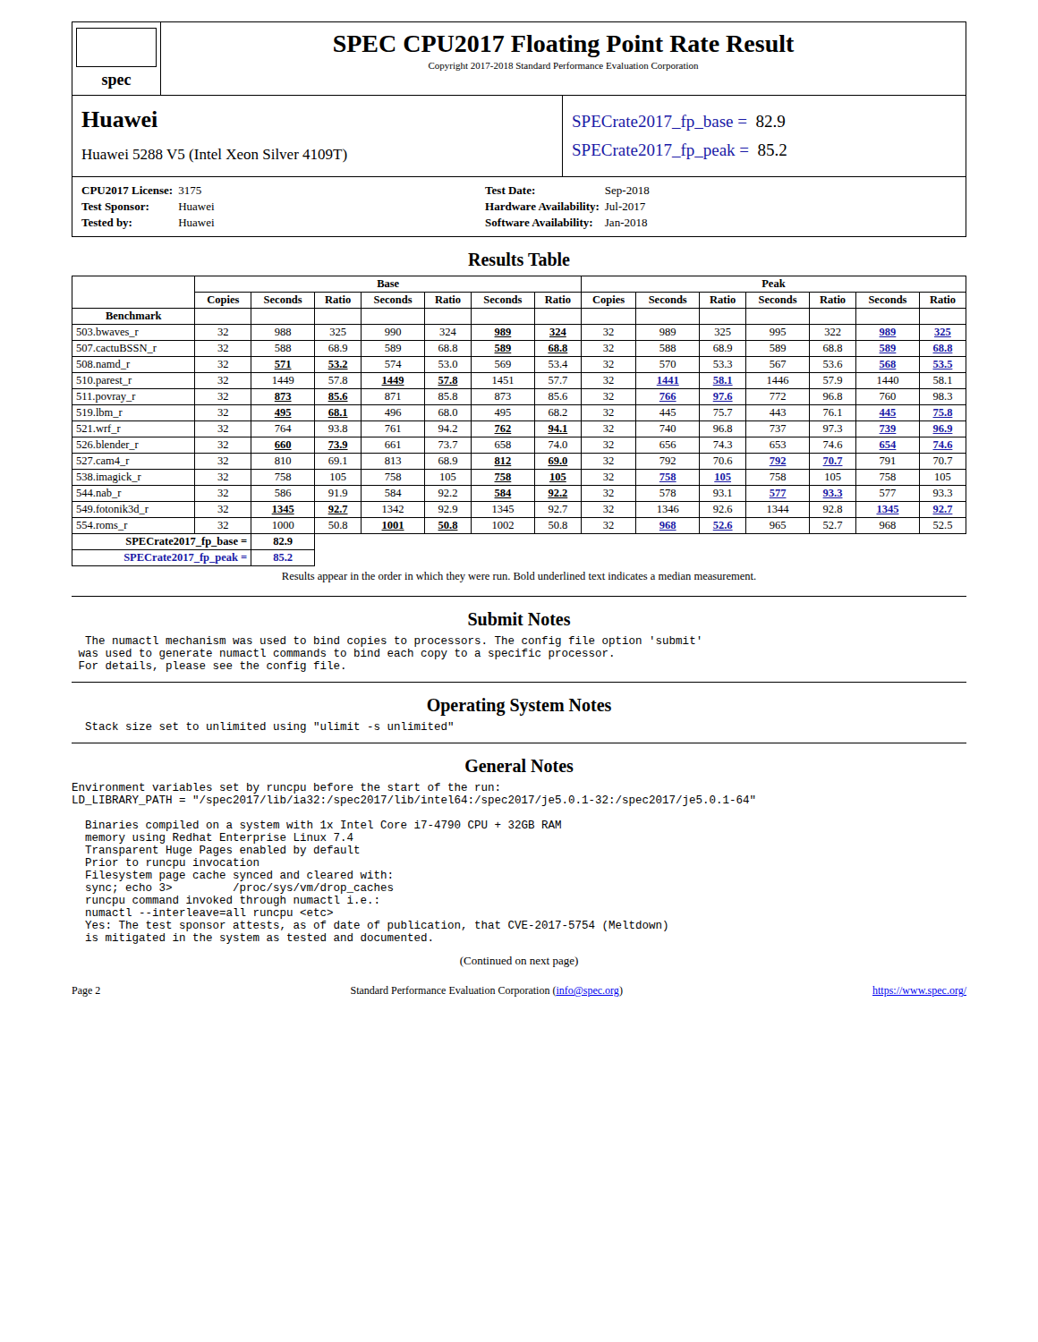spec
SPEC CPU2017 Floating Point Rate Result
Copyright 2017-2018 Standard Performance Evaluation Corporation
Huawei
Huawei 5288 V5 (Intel Xeon Silver 4109T)
SPECrate2017_fp_base = 82.9
SPECrate2017_fp_peak = 85.2
| CPU2017 License: | 3175 |
| Test Sponsor: | Huawei |
| Tested by: | Huawei |
| Test Date: | Sep-2018 |
| Hardware Availability: | Jul-2017 |
| Software Availability: | Jan-2018 |
Results Table
| | Base | Peak |
| --- | --- | --- |
| Copies | Seconds | Ratio | Seconds | Ratio | Seconds | Ratio | Copies | Seconds | Ratio | Seconds | Ratio | Seconds | Ratio |
| Benchmark | | | | | | | | | | | | | | |
| 503.bwaves_r | 32 | 988 | 325 | 990 | 324 | 989 | 324 | 32 | 989 | 325 | 995 | 322 | 989 | 325 |
| 507.cactuBSSN_r | 32 | 588 | 68.9 | 589 | 68.8 | 589 | 68.8 | 32 | 588 | 68.9 | 589 | 68.8 | 589 | 68.8 |
| 508.namd_r | 32 | 571 | 53.2 | 574 | 53.0 | 569 | 53.4 | 32 | 570 | 53.3 | 567 | 53.6 | 568 | 53.5 |
| 510.parest_r | 32 | 1449 | 57.8 | 1449 | 57.8 | 1451 | 57.7 | 32 | 1441 | 58.1 | 1446 | 57.9 | 1440 | 58.1 |
| 511.povray_r | 32 | 873 | 85.6 | 871 | 85.8 | 873 | 85.6 | 32 | 766 | 97.6 | 772 | 96.8 | 760 | 98.3 |
| 519.lbm_r | 32 | 495 | 68.1 | 496 | 68.0 | 495 | 68.2 | 32 | 445 | 75.7 | 443 | 76.1 | 445 | 75.8 |
| 521.wrf_r | 32 | 764 | 93.8 | 761 | 94.2 | 762 | 94.1 | 32 | 740 | 96.8 | 737 | 97.3 | 739 | 96.9 |
| 526.blender_r | 32 | 660 | 73.9 | 661 | 73.7 | 658 | 74.0 | 32 | 656 | 74.3 | 653 | 74.6 | 654 | 74.6 |
| 527.cam4_r | 32 | 810 | 69.1 | 813 | 68.9 | 812 | 69.0 | 32 | 792 | 70.6 | 792 | 70.7 | 791 | 70.7 |
| 538.imagick_r | 32 | 758 | 105 | 758 | 105 | 758 | 105 | 32 | 758 | 105 | 758 | 105 | 758 | 105 |
| 544.nab_r | 32 | 586 | 91.9 | 584 | 92.2 | 584 | 92.2 | 32 | 578 | 93.1 | 577 | 93.3 | 577 | 93.3 |
| 549.fotonik3d_r | 32 | 1345 | 92.7 | 1342 | 92.9 | 1345 | 92.7 | 32 | 1346 | 92.6 | 1344 | 92.8 | 1345 | 92.7 |
| 554.roms_r | 32 | 1000 | 50.8 | 1001 | 50.8 | 1002 | 50.8 | 32 | 968 | 52.6 | 965 | 52.7 | 968 | 52.5 |
| SPECrate2017_fp_base = | 82.9 | |
| SPECrate2017_fp_peak = | 85.2 | |
Results appear in the order in which they were run. Bold underlined text indicates a median measurement.
Submit Notes
  The numactl mechanism was used to bind copies to processors. The config file option 'submit'
 was used to generate numactl commands to bind each copy to a specific processor.
 For details, please see the config file.
Operating System Notes
  Stack size set to unlimited using "ulimit -s unlimited"
General Notes
Environment variables set by runcpu before the start of the run:
LD_LIBRARY_PATH = "/spec2017/lib/ia32:/spec2017/lib/intel64:/spec2017/je5.0.1-32:/spec2017/je5.0.1-64"

  Binaries compiled on a system with 1x Intel Core i7-4790 CPU + 32GB RAM
  memory using Redhat Enterprise Linux 7.4
  Transparent Huge Pages enabled by default
  Prior to runcpu invocation
  Filesystem page cache synced and cleared with:
  sync; echo 3>         /proc/sys/vm/drop_caches
  runcpu command invoked through numactl i.e.:
  numactl --interleave=all runcpu <etc>
  Yes: The test sponsor attests, as of date of publication, that CVE-2017-5754 (Meltdown)
  is mitigated in the system as tested and documented.
(Continued on next page)
Page 2
Standard Performance Evaluation Corporation (info@spec.org)
https://www.spec.org/